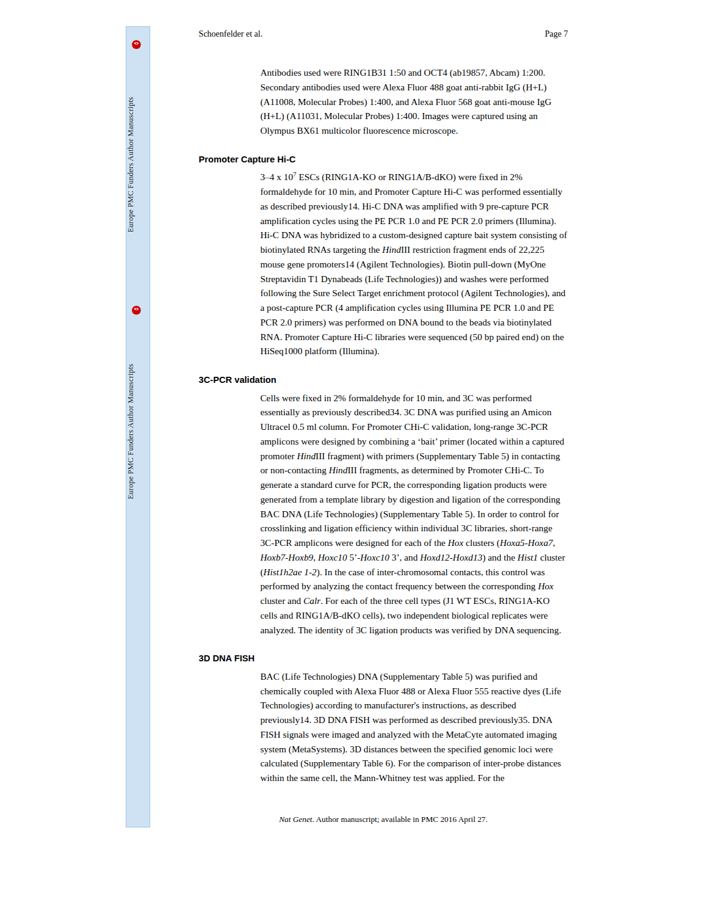Europe PMC Funders Author Manuscripts
Europe PMC Funders Author Manuscripts
Schoenfelder et al. Page 7
Antibodies used were RING1B31 1:50 and OCT4 (ab19857, Abcam) 1:200. Secondary antibodies used were Alexa Fluor 488 goat anti-rabbit IgG (H+L) (A11008, Molecular Probes) 1:400, and Alexa Fluor 568 goat anti-mouse IgG (H+L) (A11031, Molecular Probes) 1:400. Images were captured using an Olympus BX61 multicolor fluorescence microscope.
Promoter Capture Hi-C
3–4 x 107 ESCs (RING1A-KO or RING1A/B-dKO) were fixed in 2% formaldehyde for 10 min, and Promoter Capture Hi-C was performed essentially as described previously14. Hi-C DNA was amplified with 9 pre-capture PCR amplification cycles using the PE PCR 1.0 and PE PCR 2.0 primers (Illumina). Hi-C DNA was hybridized to a custom-designed capture bait system consisting of biotinylated RNAs targeting the Hind III restriction fragment ends of 22,225 mouse gene promoters14 (Agilent Technologies). Biotin pull-down (MyOne Streptavidin T1 Dynabeads (Life Technologies)) and washes were performed following the Sure Select Target enrichment protocol (Agilent Technologies), and a post-capture PCR (4 amplification cycles using Illumina PE PCR 1.0 and PE PCR 2.0 primers) was performed on DNA bound to the beads via biotinylated RNA. Promoter Capture Hi-C libraries were sequenced (50 bp paired end) on the HiSeq1000 platform (Illumina).
3C-PCR validation
Cells were fixed in 2% formaldehyde for 10 min, and 3C was performed essentially as previously described34. 3C DNA was purified using an Amicon Ultracel 0.5 ml column. For Promoter CHi-C validation, long-range 3C-PCR amplicons were designed by combining a ‘bait’ primer (located within a captured promoter Hind III fragment) with primers (Supplementary Table 5) in contacting or non-contacting Hind III fragments, as determined by Promoter CHi-C. To generate a standard curve for PCR, the corresponding ligation products were generated from a template library by digestion and ligation of the corresponding BAC DNA (Life Technologies) (Supplementary Table 5). In order to control for crosslinking and ligation efficiency within individual 3C libraries, short-range 3C-PCR amplicons were designed for each of the Hox clusters (Hoxa5-Hoxa7, Hoxb7-Hoxb9, Hoxc10 5’-Hoxc10 3’, and Hoxd12-Hoxd13) and the Hist1 cluster (Hist1h2ae 1-2). In the case of inter-chromosomal contacts, this control was performed by analyzing the contact frequency between the corresponding Hox cluster and Calr. For each of the three cell types (J1 WT ESCs, RING1A-KO cells and RING1A/B-dKO cells), two independent biological replicates were analyzed. The identity of 3C ligation products was verified by DNA sequencing.
3D DNA FISH
BAC (Life Technologies) DNA (Supplementary Table 5) was purified and chemically coupled with Alexa Fluor 488 or Alexa Fluor 555 reactive dyes (Life Technologies) according to manufacturer's instructions, as described previously14. 3D DNA FISH was performed as described previously35. DNA FISH signals were imaged and analyzed with the MetaCyte automated imaging system (MetaSystems). 3D distances between the specified genomic loci were calculated (Supplementary Table 6). For the comparison of inter-probe distances within the same cell, the Mann-Whitney test was applied. For the
Nat Genet. Author manuscript; available in PMC 2016 April 27.